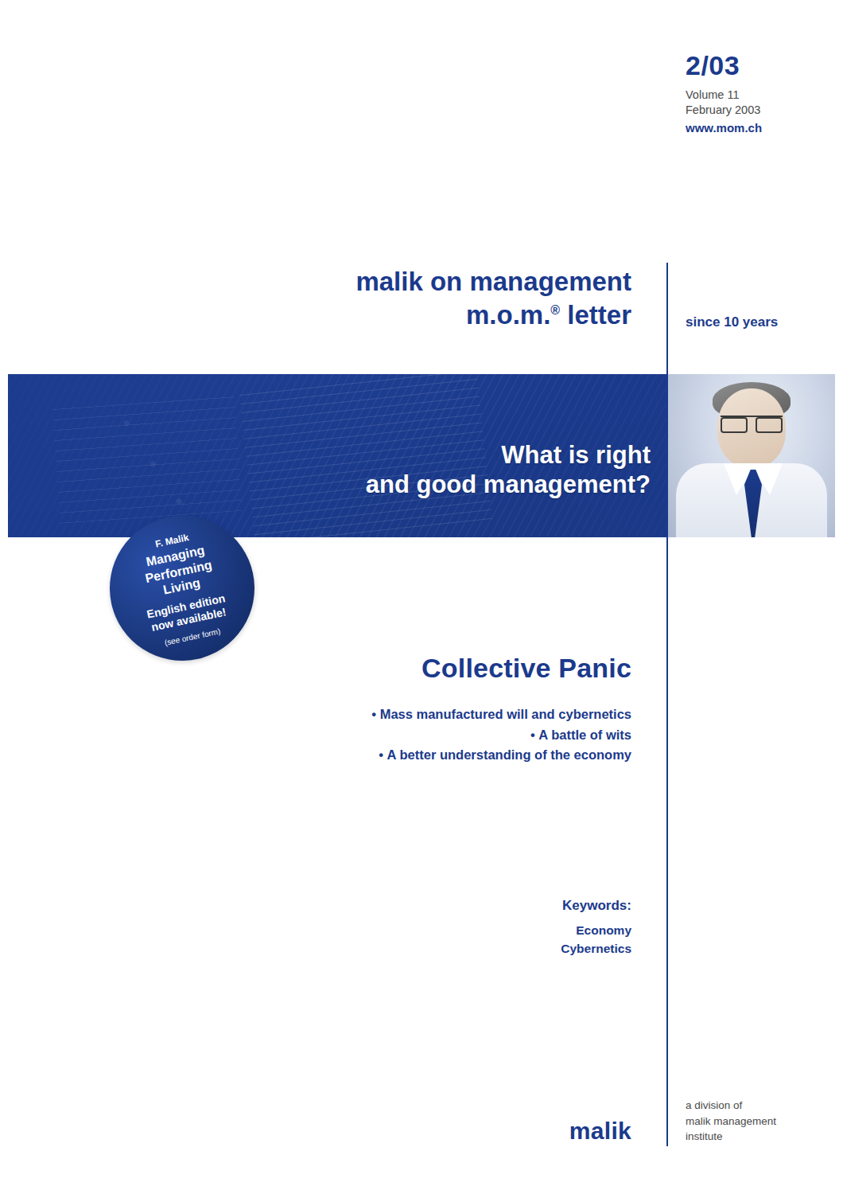2/03
Volume 11
February 2003
www.mom.ch
malik on management
m.o.m.® letter
since 10 years
What is right
and good management?
F. Malik
Managing
Performing
Living
English edition
now available!
(see order form)
Collective Panic
Mass manufactured will and cybernetics
A battle of wits
A better understanding of the economy
Keywords:
Economy
Cybernetics
malik
a division of
malik management
institute